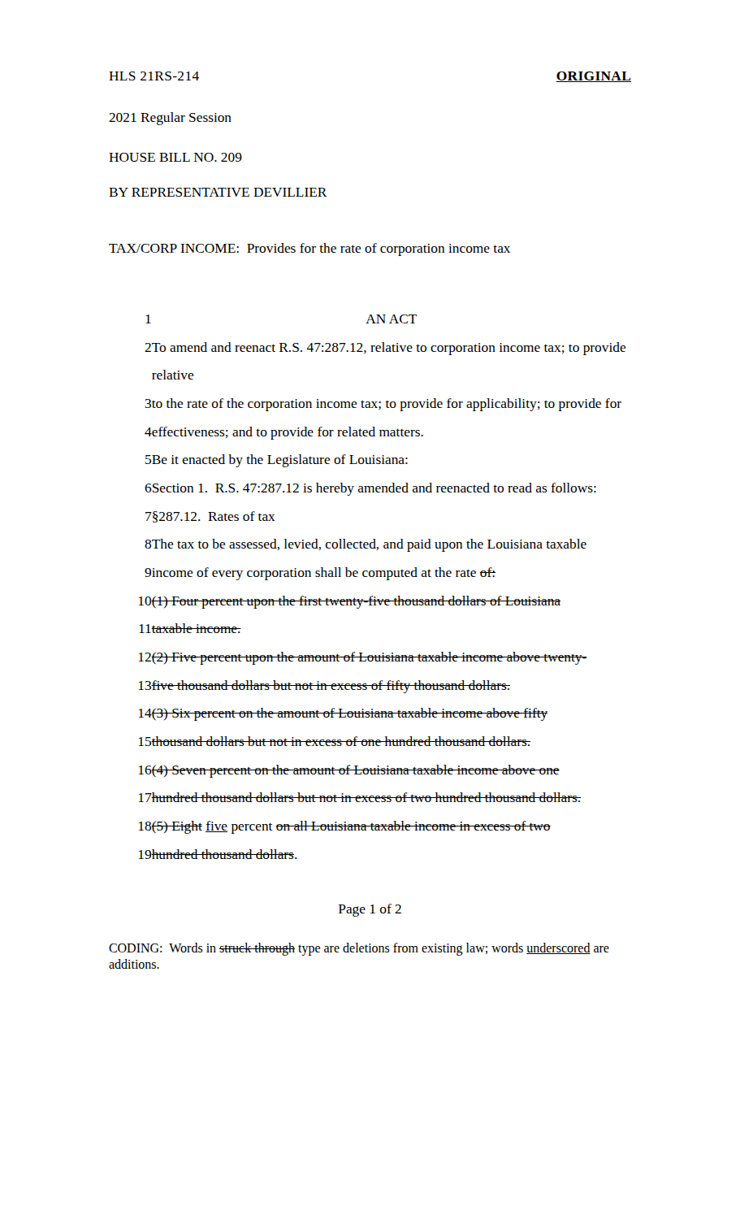HLS 21RS-214 ORIGINAL
2021 Regular Session
HOUSE BILL NO. 209
BY REPRESENTATIVE DEVILLIER
TAX/CORP INCOME: Provides for the rate of corporation income tax
| 1 | AN ACT |
| 2 | To amend and reenact R.S. 47:287.12, relative to corporation income tax; to provide relative |
| 3 | to the rate of the corporation income tax; to provide for applicability; to provide for |
| 4 | effectiveness; and to provide for related matters. |
| 5 | Be it enacted by the Legislature of Louisiana: |
| 6 | Section 1. R.S. 47:287.12 is hereby amended and reenacted to read as follows: |
| 7 | §287.12. Rates of tax |
| 8 | The tax to be assessed, levied, collected, and paid upon the Louisiana taxable |
| 9 | income of every corporation shall be computed at the rate of: |
| 10 | (1) Four percent upon the first twenty-five thousand dollars of Louisiana |
| 11 | taxable income. |
| 12 | (2) Five percent upon the amount of Louisiana taxable income above twenty- |
| 13 | five thousand dollars but not in excess of fifty thousand dollars. |
| 14 | (3) Six percent on the amount of Louisiana taxable income above fifty |
| 15 | thousand dollars but not in excess of one hundred thousand dollars. |
| 16 | (4) Seven percent on the amount of Louisiana taxable income above one |
| 17 | hundred thousand dollars but not in excess of two hundred thousand dollars. |
| 18 | (5) Eight five percent on all Louisiana taxable income in excess of two |
| 19 | hundred thousand dollars . |
Page 1 of 2
CODING: Words in struck through type are deletions from existing law; words underscored are additions.